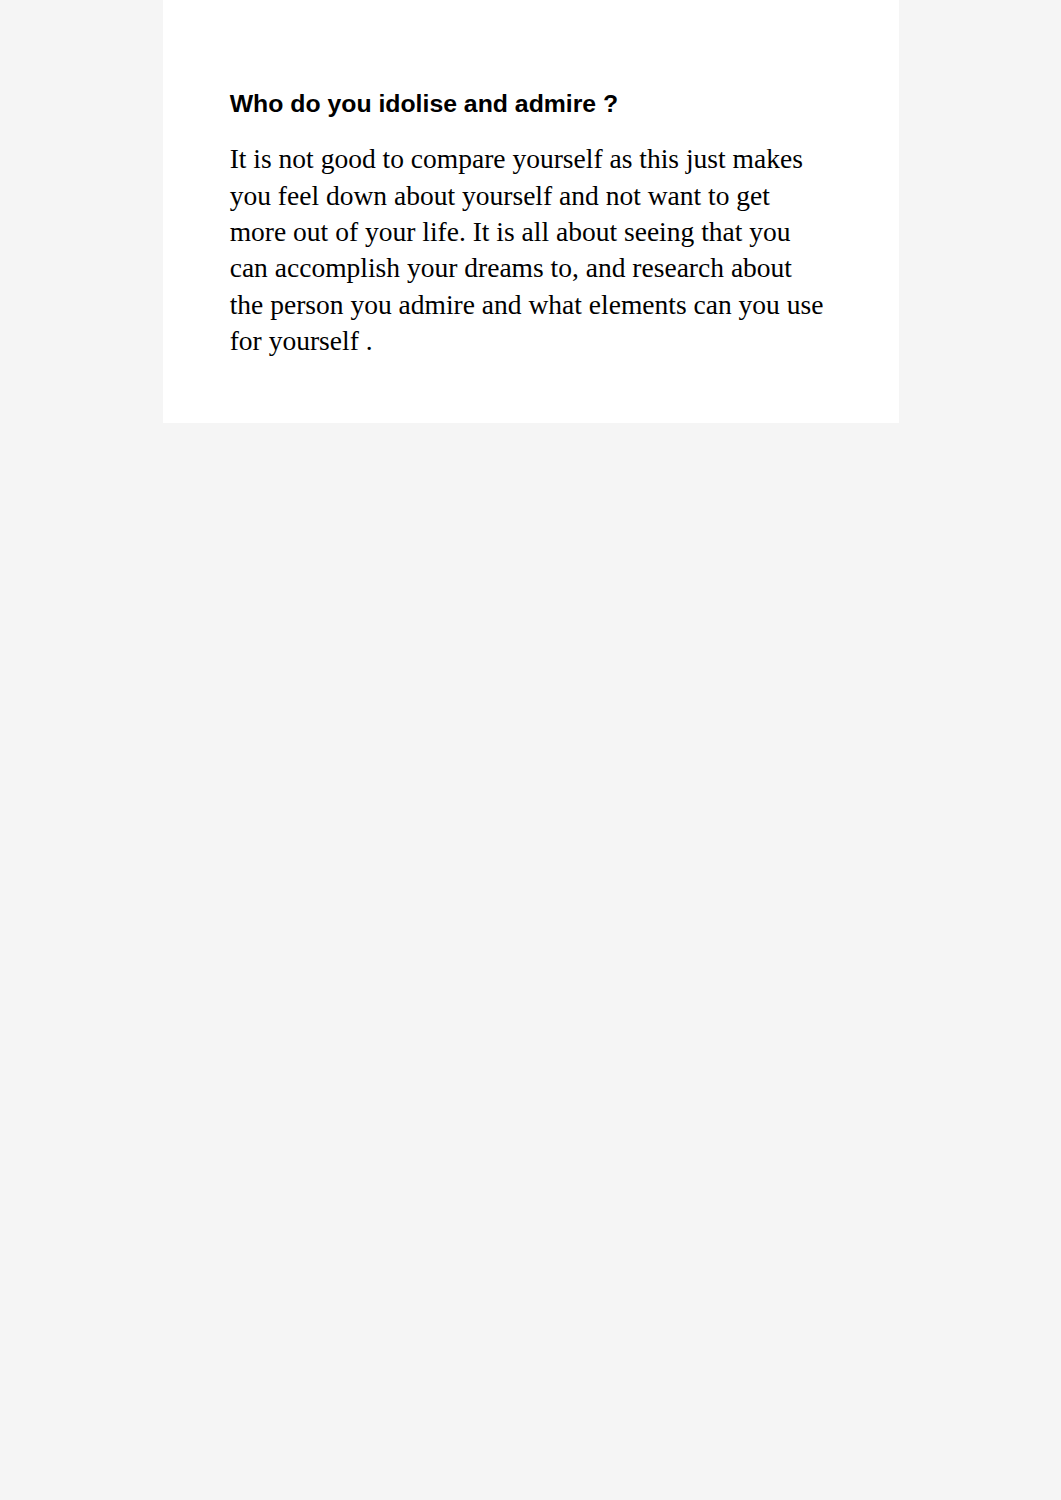Who do you idolise and admire ?
It is not good to compare yourself as this just makes you feel down about yourself and not want to get more out of your life. It is all about seeing that you can accomplish your dreams to, and research about the person you admire and what elements can you use for yourself .